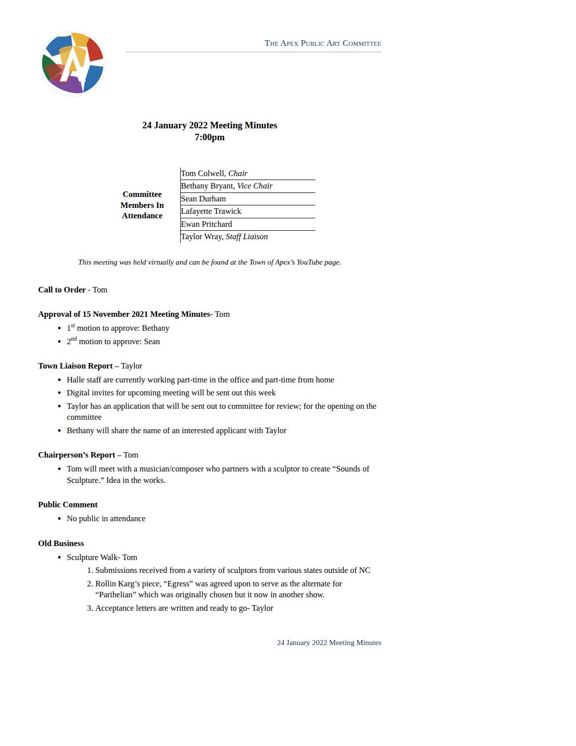The Apex Public Art Committee
24 January 2022 Meeting Minutes 7:00pm
| Committee Members In Attendance | Tom Colwell, Chair Bethany Bryant, Vice Chair Sean Durham Lafayette Trawick Ewan Pritchard Taylor Wray, Staff Liaison |
This meeting was held virtually and can be found at the Town of Apex’s YouTube page.
Call to Order - Tom
Approval of 15 November 2021 Meeting Minutes- Tom
1st motion to approve: Bethany
2nd motion to approve: Sean
Town Liaison Report – Taylor
Halle staff are currently working part-time in the office and part-time from home
Digital invites for upcoming meeting will be sent out this week
Taylor has an application that will be sent out to committee for review; for the opening on the committee
Bethany will share the name of an interested applicant with Taylor
Chairperson’s Report – Tom
Tom will meet with a musician/composer who partners with a sculptor to create “Sounds of Sculpture.” Idea in the works.
Public Comment
No public in attendance
Old Business
Sculpture Walk- Tom
Submissions received from a variety of sculptors from various states outside of NC
Rollin Karg’s piece, “Egress” was agreed upon to serve as the alternate for “Parihelian” which was originally chosen but it now in another show.
Acceptance letters are written and ready to go- Taylor
24 January 2022 Meeting Minutes